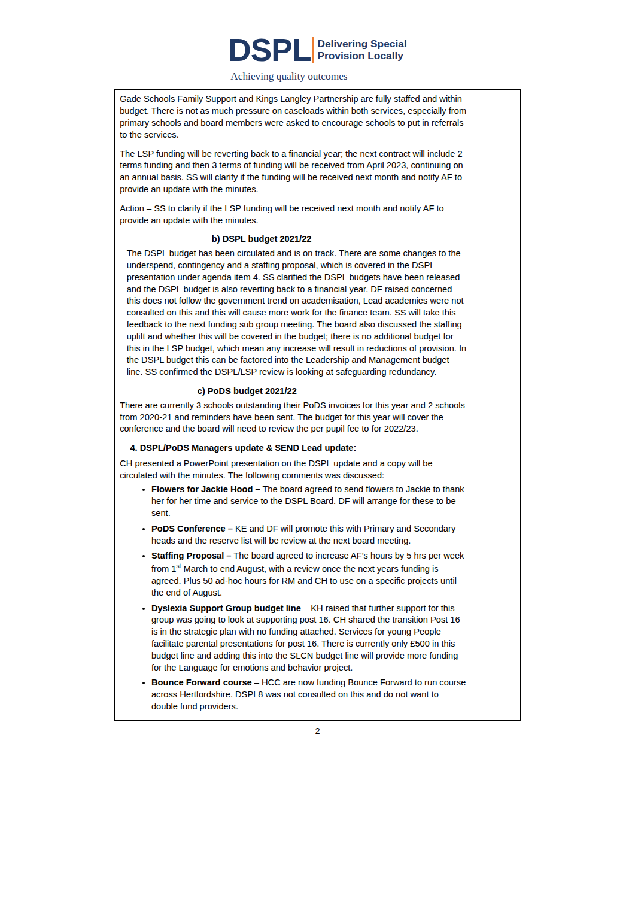DSPL Delivering Special
Provision Locally
Achieving quality outcomes
| Gade Schools Family Support and Kings Langley Partnership are fully staffed and within budget. There is not as much pressure on caseloads within both services, especially from primary schools and board members were asked to encourage schools to put in referrals to the services. The LSP funding will be reverting back to a financial year; the next contract will include 2 terms funding and then 3 terms of funding will be received from April 2023, continuing on an annual basis. SS will clarify if the funding will be received next month and notify AF to provide an update with the minutes. Action – SS to clarify if the LSP funding will be received next month and notify AF to provide an update with the minutes. b) DSPL budget 2021/22 The DSPL budget has been circulated and is on track. There are some changes to the underspend, contingency and a staffing proposal, which is covered in the DSPL presentation under agenda item 4. SS clarified the DSPL budgets have been released and the DSPL budget is also reverting back to a financial year. DF raised concerned this does not follow the government trend on academisation, Lead academies were not consulted on this and this will cause more work for the finance team. SS will take this feedback to the next funding sub group meeting. The board also discussed the staffing uplift and whether this will be covered in the budget; there is no additional budget for this in the LSP budget, which mean any increase will result in reductions of provision. In the DSPL budget this can be factored into the Leadership and Management budget line. SS confirmed the DSPL/LSP review is looking at safeguarding redundancy. c) PoDS budget 2021/22 There are currently 3 schools outstanding their PoDS invoices for this year and 2 schools from 2020-21 and reminders have been sent. The budget for this year will cover the conference and the board will need to review the per pupil fee to for 2022/23. DSPL/PoDS Managers update & SEND Lead update: CH presented a PowerPoint presentation on the DSPL update and a copy will be circulated with the minutes. The following comments was discussed: Flowers for Jackie Hood – The board agreed to send flowers to Jackie to thank her for her time and service to the DSPL Board. DF will arrange for these to be sent. PoDS Conference – KE and DF will promote this with Primary and Secondary heads and the reserve list will be review at the next board meeting. Staffing Proposal – The board agreed to increase AF’s hours by 5 hrs per week from 1 st March to end August, with a review once the next years funding is agreed. Plus 50 ad-hoc hours for RM and CH to use on a specific projects until the end of August. Dyslexia Support Group budget line – KH raised that further support for this group was going to look at supporting post 16. CH shared the transition Post 16 is in the strategic plan with no funding attached. Services for young People facilitate parental presentations for post 16. There is currently only £500 in this budget line and adding this into the SLCN budget line will provide more funding for the Language for emotions and behavior project. Bounce Forward course – HCC are now funding Bounce Forward to run course across Hertfordshire. DSPL8 was not consulted on this and do not want to double fund providers. | |
2